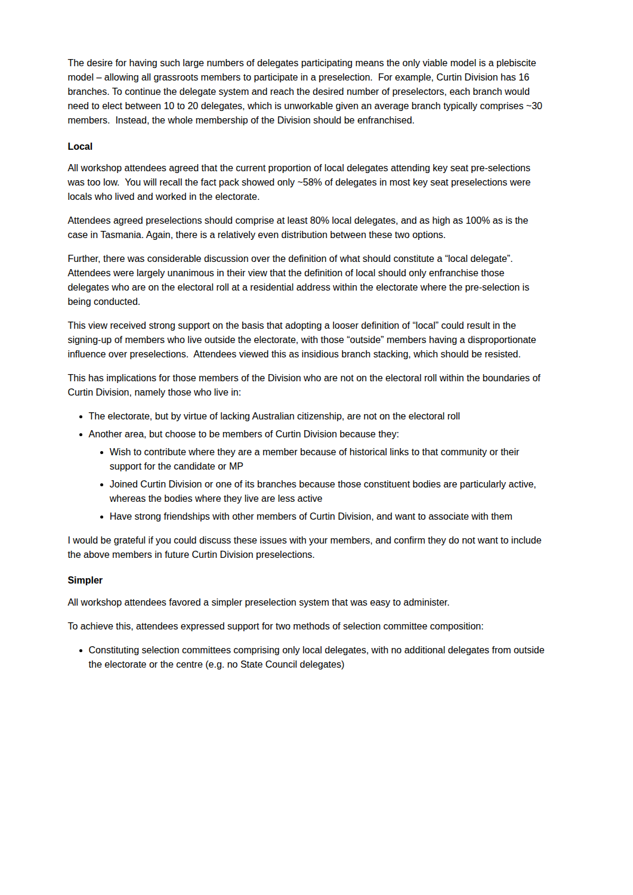The desire for having such large numbers of delegates participating means the only viable model is a plebiscite model – allowing all grassroots members to participate in a preselection. For example, Curtin Division has 16 branches. To continue the delegate system and reach the desired number of preselectors, each branch would need to elect between 10 to 20 delegates, which is unworkable given an average branch typically comprises ~30 members. Instead, the whole membership of the Division should be enfranchised.
Local
All workshop attendees agreed that the current proportion of local delegates attending key seat pre-selections was too low. You will recall the fact pack showed only ~58% of delegates in most key seat preselections were locals who lived and worked in the electorate.
Attendees agreed preselections should comprise at least 80% local delegates, and as high as 100% as is the case in Tasmania. Again, there is a relatively even distribution between these two options.
Further, there was considerable discussion over the definition of what should constitute a “local delegate”. Attendees were largely unanimous in their view that the definition of local should only enfranchise those delegates who are on the electoral roll at a residential address within the electorate where the pre-selection is being conducted.
This view received strong support on the basis that adopting a looser definition of “local” could result in the signing-up of members who live outside the electorate, with those “outside” members having a disproportionate influence over preselections. Attendees viewed this as insidious branch stacking, which should be resisted.
This has implications for those members of the Division who are not on the electoral roll within the boundaries of Curtin Division, namely those who live in:
The electorate, but by virtue of lacking Australian citizenship, are not on the electoral roll
Another area, but choose to be members of Curtin Division because they:
Wish to contribute where they are a member because of historical links to that community or their support for the candidate or MP
Joined Curtin Division or one of its branches because those constituent bodies are particularly active, whereas the bodies where they live are less active
Have strong friendships with other members of Curtin Division, and want to associate with them
I would be grateful if you could discuss these issues with your members, and confirm they do not want to include the above members in future Curtin Division preselections.
Simpler
All workshop attendees favored a simpler preselection system that was easy to administer.
To achieve this, attendees expressed support for two methods of selection committee composition:
Constituting selection committees comprising only local delegates, with no additional delegates from outside the electorate or the centre (e.g. no State Council delegates)